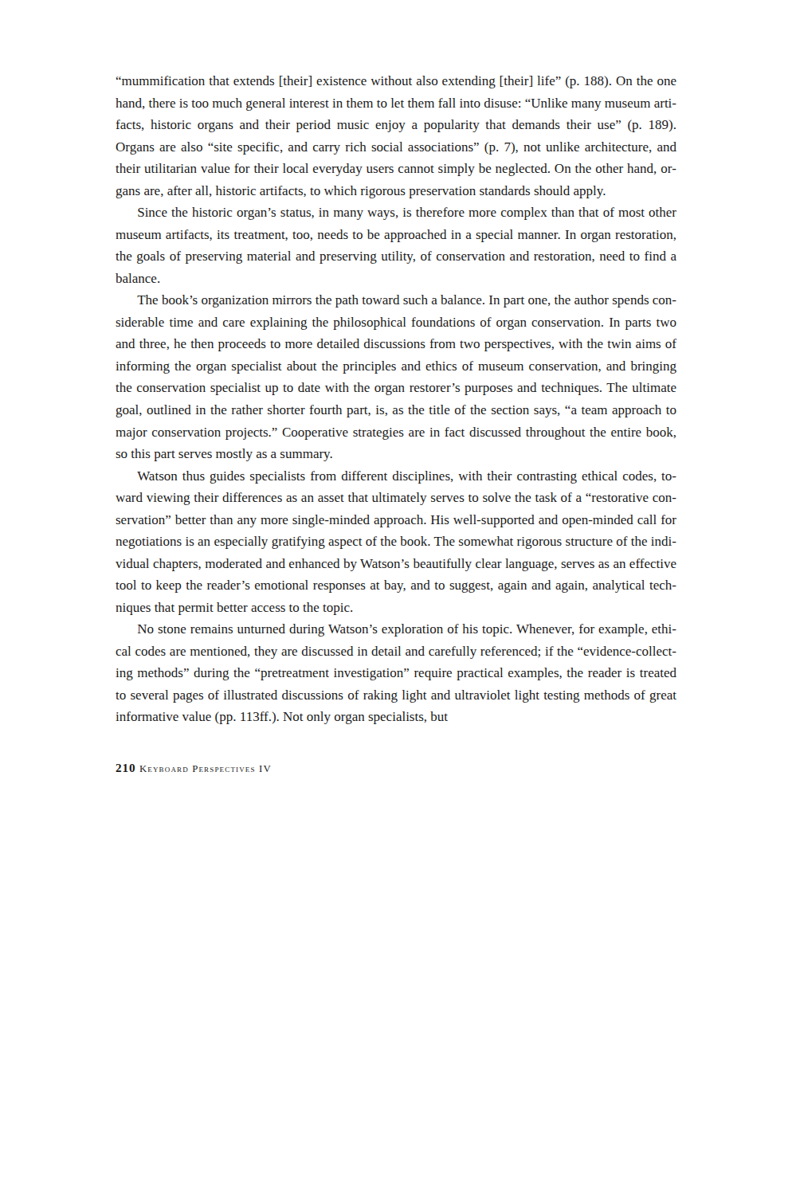“mummification that extends [their] existence without also extending [their] life” (p. 188). On the one hand, there is too much general interest in them to let them fall into disuse: “Unlike many museum artifacts, historic organs and their period music enjoy a popularity that demands their use” (p. 189). Organs are also “site specific, and carry rich social associations” (p. 7), not unlike architecture, and their utilitarian value for their local everyday users cannot simply be neglected. On the other hand, organs are, after all, historic artifacts, to which rigorous preservation standards should apply.
Since the historic organ’s status, in many ways, is therefore more complex than that of most other museum artifacts, its treatment, too, needs to be approached in a special manner. In organ restoration, the goals of preserving material and preserving utility, of conservation and restoration, need to find a balance.
The book’s organization mirrors the path toward such a balance. In part one, the author spends considerable time and care explaining the philosophical foundations of organ conservation. In parts two and three, he then proceeds to more detailed discussions from two perspectives, with the twin aims of informing the organ specialist about the principles and ethics of museum conservation, and bringing the conservation specialist up to date with the organ restorer’s purposes and techniques. The ultimate goal, outlined in the rather shorter fourth part, is, as the title of the section says, “a team approach to major conservation projects.” Cooperative strategies are in fact discussed throughout the entire book, so this part serves mostly as a summary.
Watson thus guides specialists from different disciplines, with their contrasting ethical codes, toward viewing their differences as an asset that ultimately serves to solve the task of a “restorative conservation” better than any more single-minded approach. His well-supported and open-minded call for negotiations is an especially gratifying aspect of the book. The somewhat rigorous structure of the individual chapters, moderated and enhanced by Watson’s beautifully clear language, serves as an effective tool to keep the reader’s emotional responses at bay, and to suggest, again and again, analytical techniques that permit better access to the topic.
No stone remains unturned during Watson’s exploration of his topic. Whenever, for example, ethical codes are mentioned, they are discussed in detail and carefully referenced; if the “evidence-collecting methods” during the “pretreatment investigation” require practical examples, the reader is treated to several pages of illustrated discussions of raking light and ultraviolet light testing methods of great informative value (pp. 113ff.). Not only organ specialists, but
210 Keyboard Perspectives IV